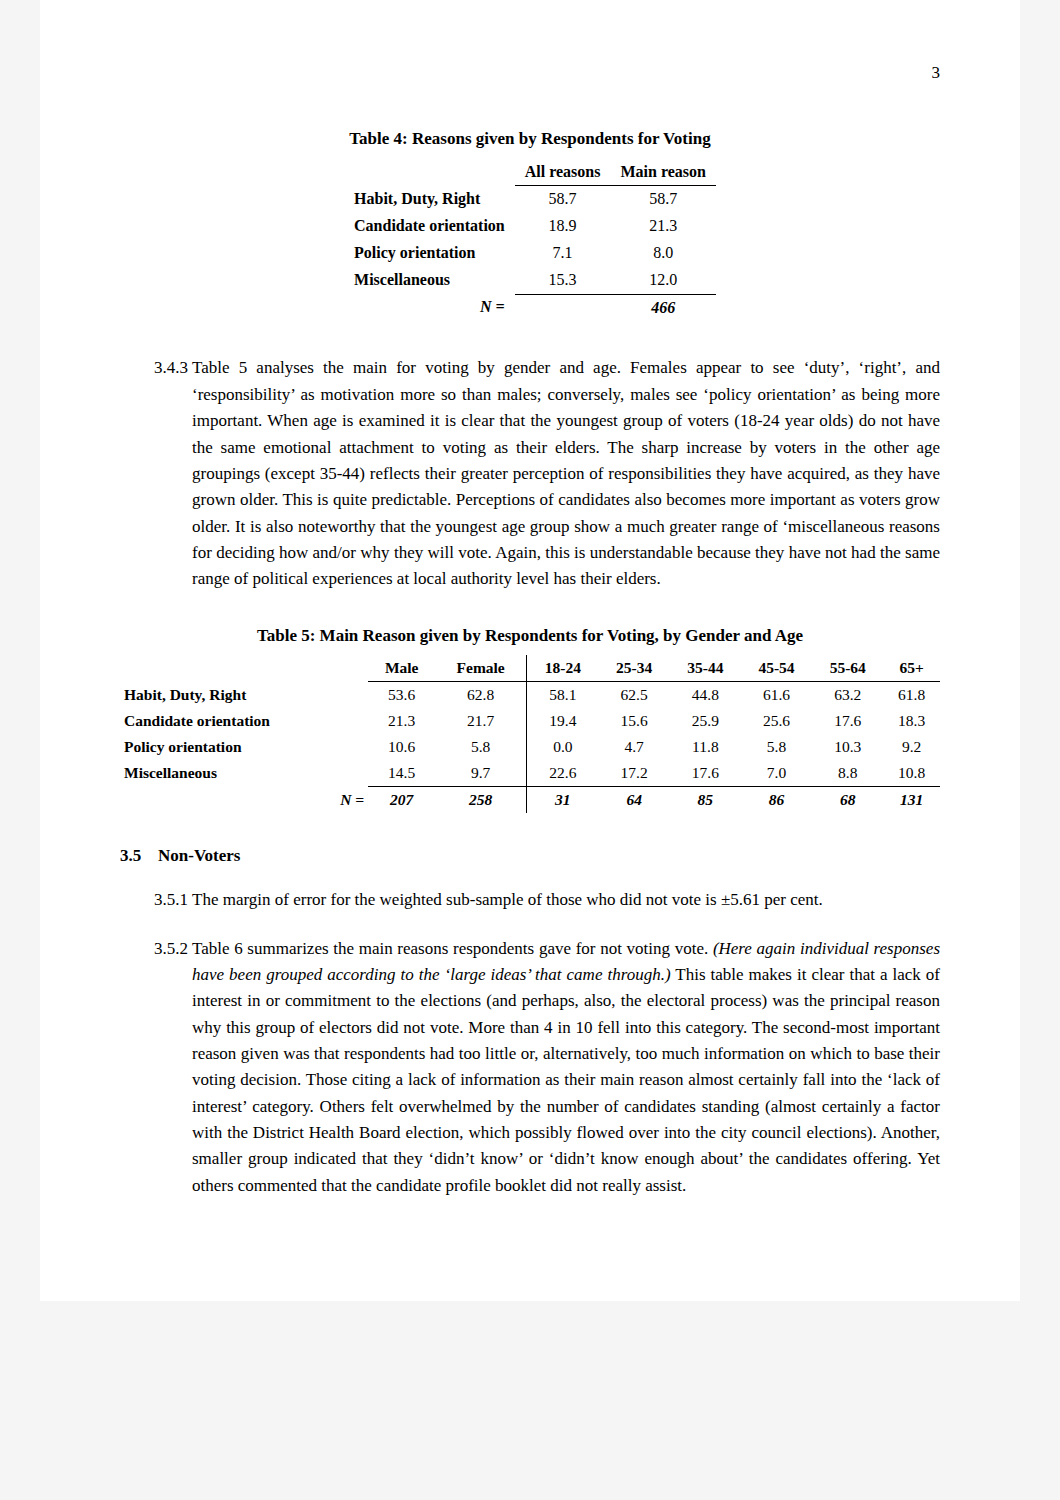3
Table 4: Reasons given by Respondents for Voting
| | All reasons | Main reason |
| --- | --- | --- |
| Habit, Duty, Right | 58.7 | 58.7 |
| Candidate orientation | 18.9 | 21.3 |
| Policy orientation | 7.1 | 8.0 |
| Miscellaneous | 15.3 | 12.0 |
| N = | | 466 |
3.4.3
Table 5 analyses the main for voting by gender and age. Females appear to see ‘duty’, ‘right’, and ‘responsibility’ as motivation more so than males; conversely, males see ‘policy orientation’ as being more important. When age is examined it is clear that the youngest group of voters (18-24 year olds) do not have the same emotional attachment to voting as their elders. The sharp increase by voters in the other age groupings (except 35-44) reflects their greater perception of responsibilities they have acquired, as they have grown older. This is quite predictable. Perceptions of candidates also becomes more important as voters grow older. It is also noteworthy that the youngest age group show a much greater range of ‘miscellaneous reasons for deciding how and/or why they will vote. Again, this is understandable because they have not had the same range of political experiences at local authority level has their elders.
Table 5: Main Reason given by Respondents for Voting, by Gender and Age
| | Male | Female | 18-24 | 25-34 | 35-44 | 45-54 | 55-64 | 65+ |
| --- | --- | --- | --- | --- | --- | --- | --- | --- |
| Habit, Duty, Right | 53.6 | 62.8 | 58.1 | 62.5 | 44.8 | 61.6 | 63.2 | 61.8 |
| Candidate orientation | 21.3 | 21.7 | 19.4 | 15.6 | 25.9 | 25.6 | 17.6 | 18.3 |
| Policy orientation | 10.6 | 5.8 | 0.0 | 4.7 | 11.8 | 5.8 | 10.3 | 9.2 |
| Miscellaneous | 14.5 | 9.7 | 22.6 | 17.2 | 17.6 | 7.0 | 8.8 | 10.8 |
| N = | 207 | 258 | 31 | 64 | 85 | 86 | 68 | 131 |
3.5 Non-Voters
3.5.1
The margin of error for the weighted sub-sample of those who did not vote is ±5.61 per cent.
3.5.2
Table 6 summarizes the main reasons respondents gave for not voting vote. (Here again individual responses have been grouped according to the ‘large ideas’ that came through.) This table makes it clear that a lack of interest in or commitment to the elections (and perhaps, also, the electoral process) was the principal reason why this group of electors did not vote. More than 4 in 10 fell into this category. The second-most important reason given was that respondents had too little or, alternatively, too much information on which to base their voting decision. Those citing a lack of information as their main reason almost certainly fall into the ‘lack of interest’ category. Others felt overwhelmed by the number of candidates standing (almost certainly a factor with the District Health Board election, which possibly flowed over into the city council elections). Another, smaller group indicated that they ‘didn’t know’ or ‘didn’t know enough about’ the candidates offering. Yet others commented that the candidate profile booklet did not really assist.